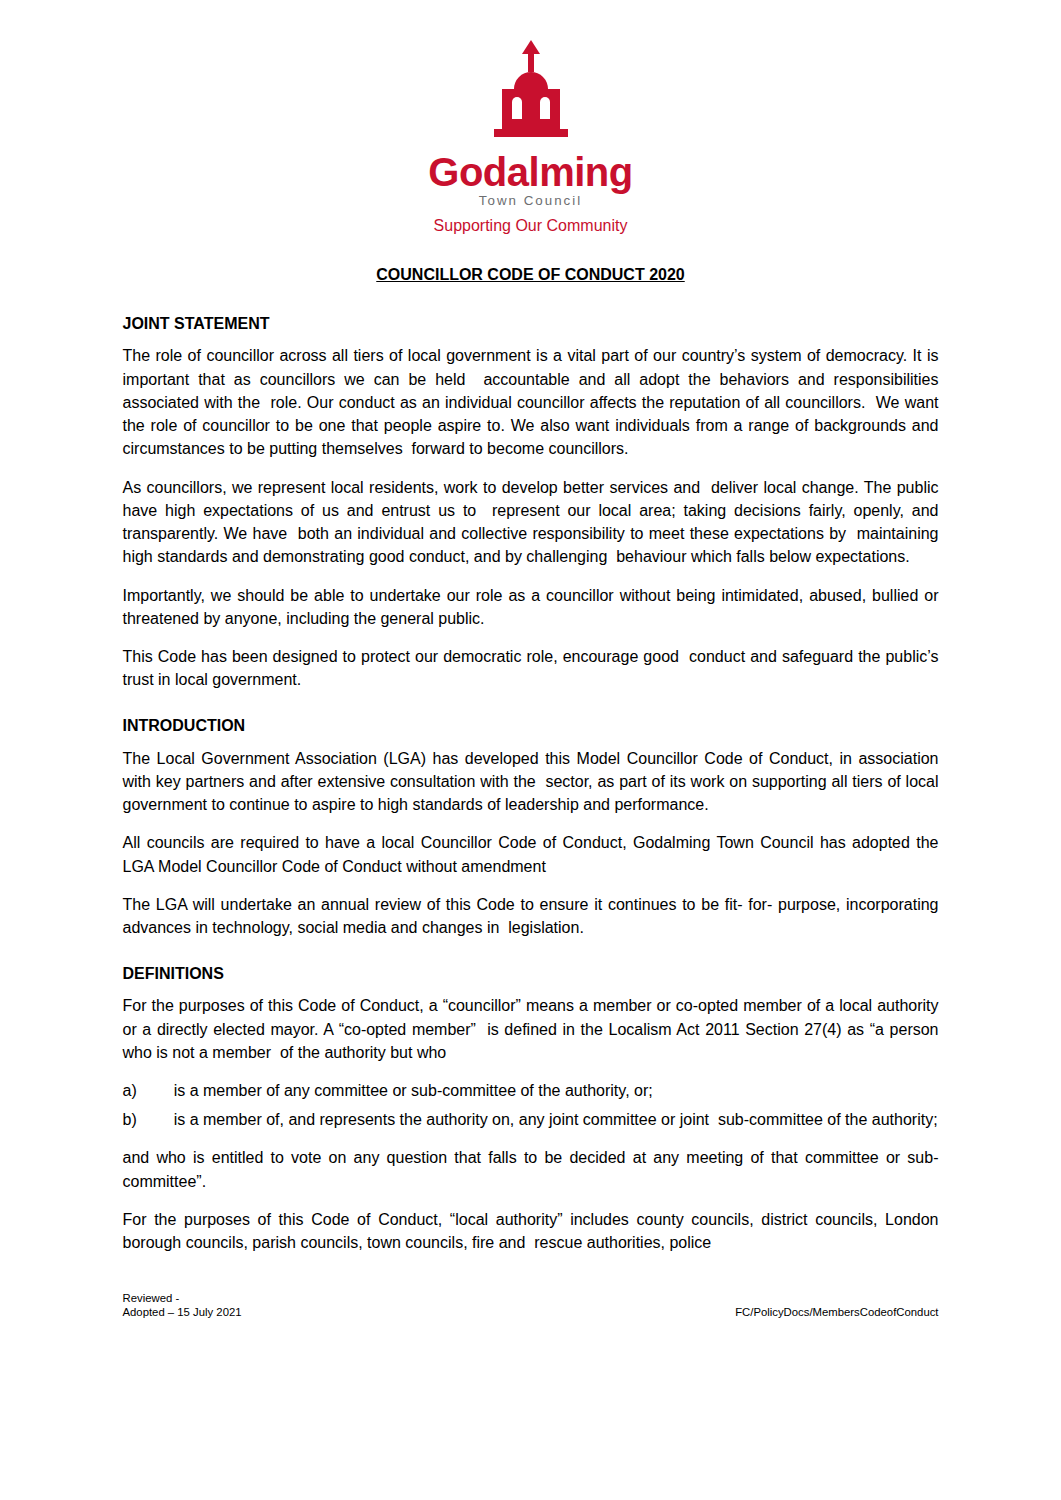GodalmingTown Council
Supporting Our Community
COUNCILLOR CODE OF CONDUCT 2020
JOINT STATEMENT
The role of councillor across all tiers of local government is a vital part of our country’s system of democracy. It is important that as councillors we can be held accountable and all adopt the behaviors and responsibilities associated with the role. Our conduct as an individual councillor affects the reputation of all councillors. We want the role of councillor to be one that people aspire to. We also want individuals from a range of backgrounds and circumstances to be putting themselves forward to become councillors.
As councillors, we represent local residents, work to develop better services and deliver local change. The public have high expectations of us and entrust us to represent our local area; taking decisions fairly, openly, and transparently. We have both an individual and collective responsibility to meet these expectations by maintaining high standards and demonstrating good conduct, and by challenging behaviour which falls below expectations.
Importantly, we should be able to undertake our role as a councillor without being intimidated, abused, bullied or threatened by anyone, including the general public.
This Code has been designed to protect our democratic role, encourage good conduct and safeguard the public’s trust in local government.
INTRODUCTION
The Local Government Association (LGA) has developed this Model Councillor Code of Conduct, in association with key partners and after extensive consultation with the sector, as part of its work on supporting all tiers of local government to continue to aspire to high standards of leadership and performance.
All councils are required to have a local Councillor Code of Conduct, Godalming Town Council has adopted the LGA Model Councillor Code of Conduct without amendment
The LGA will undertake an annual review of this Code to ensure it continues to be fit- for- purpose, incorporating advances in technology, social media and changes in legislation.
DEFINITIONS
For the purposes of this Code of Conduct, a “councillor” means a member or co-opted member of a local authority or a directly elected mayor. A “co-opted member” is defined in the Localism Act 2011 Section 27(4) as “a person who is not a member of the authority but who
a) is a member of any committee or sub-committee of the authority, or;
b) is a member of, and represents the authority on, any joint committee or joint sub-committee of the authority;
and who is entitled to vote on any question that falls to be decided at any meeting of that committee or sub-committee”.
For the purposes of this Code of Conduct, “local authority” includes county councils, district councils, London borough councils, parish councils, town councils, fire and rescue authorities, police
Reviewed -
Adopted – 15 July 2021
FC/PolicyDocs/MembersCodeofConduct